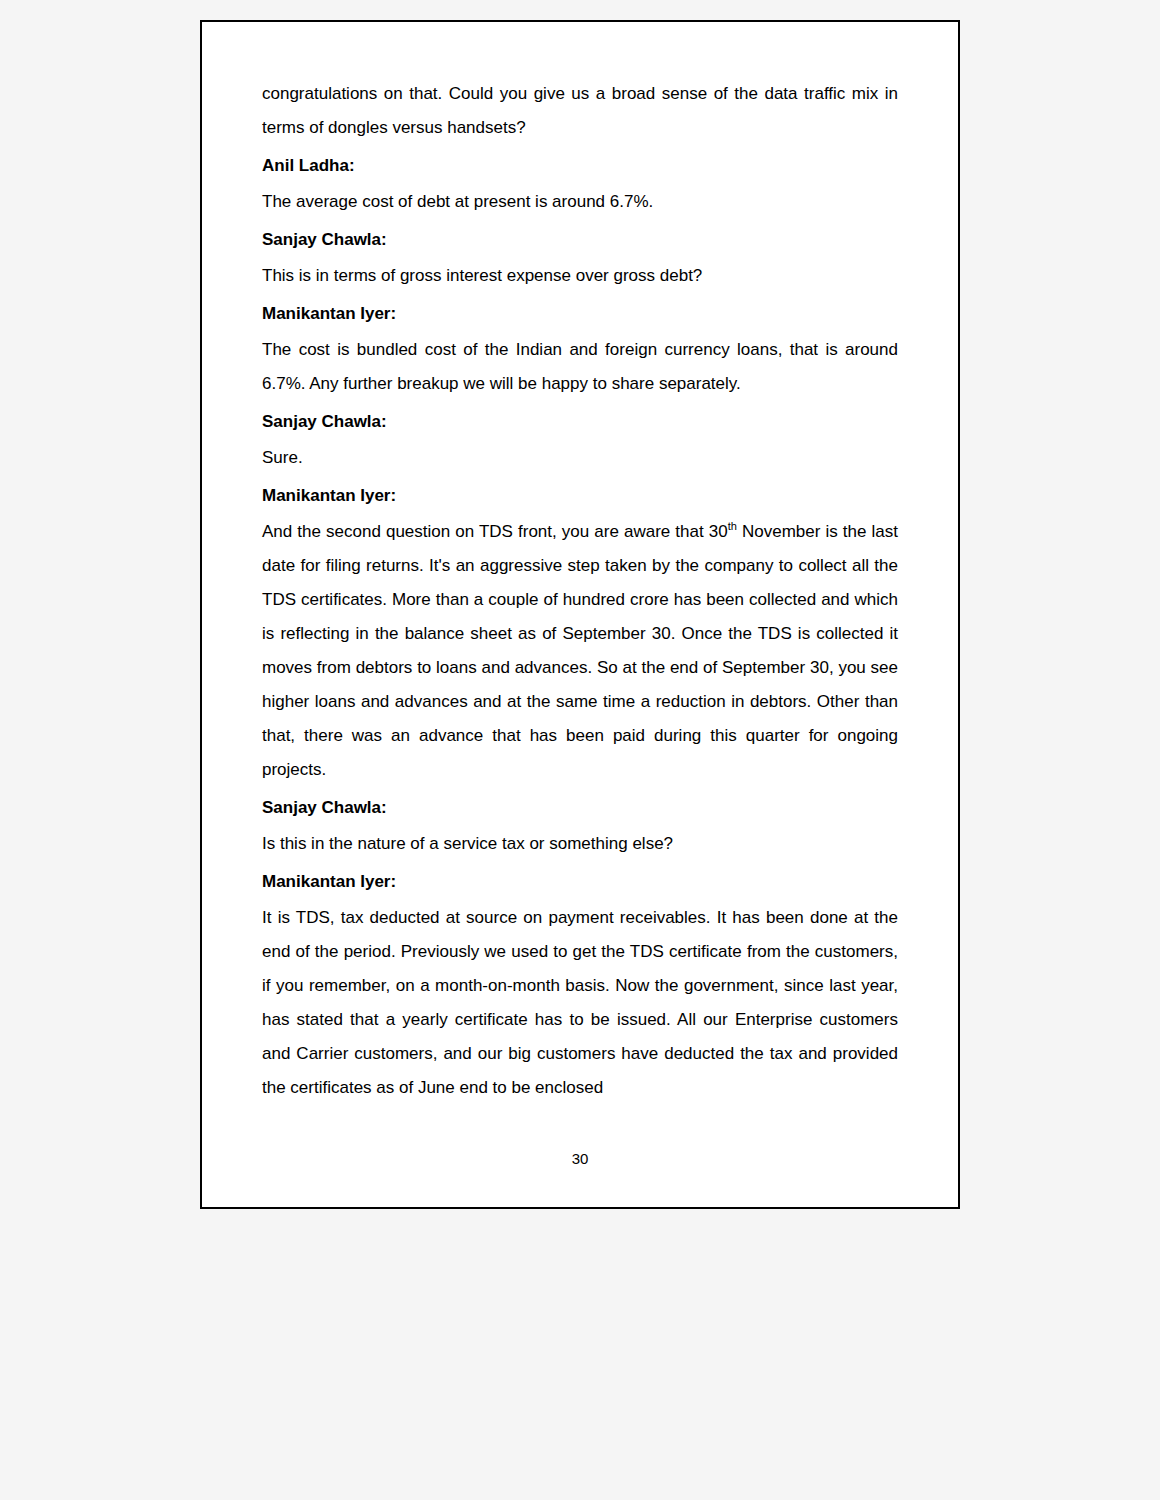congratulations on that. Could you give us a broad sense of the data traffic mix in terms of dongles versus handsets?
Anil Ladha:
The average cost of debt at present is around 6.7%.
Sanjay Chawla:
This is in terms of gross interest expense over gross debt?
Manikantan Iyer:
The cost is bundled cost of the Indian and foreign currency loans, that is around 6.7%. Any further breakup we will be happy to share separately.
Sanjay Chawla:
Sure.
Manikantan Iyer:
And the second question on TDS front, you are aware that 30th November is the last date for filing returns. It's an aggressive step taken by the company to collect all the TDS certificates. More than a couple of hundred crore has been collected and which is reflecting in the balance sheet as of September 30. Once the TDS is collected it moves from debtors to loans and advances. So at the end of September 30, you see higher loans and advances and at the same time a reduction in debtors. Other than that, there was an advance that has been paid during this quarter for ongoing projects.
Sanjay Chawla:
Is this in the nature of a service tax or something else?
Manikantan Iyer:
It is TDS, tax deducted at source on payment receivables. It has been done at the end of the period. Previously we used to get the TDS certificate from the customers, if you remember, on a month-on-month basis. Now the government, since last year, has stated that a yearly certificate has to be issued. All our Enterprise customers and Carrier customers, and our big customers have deducted the tax and provided the certificates as of June end to be enclosed
30